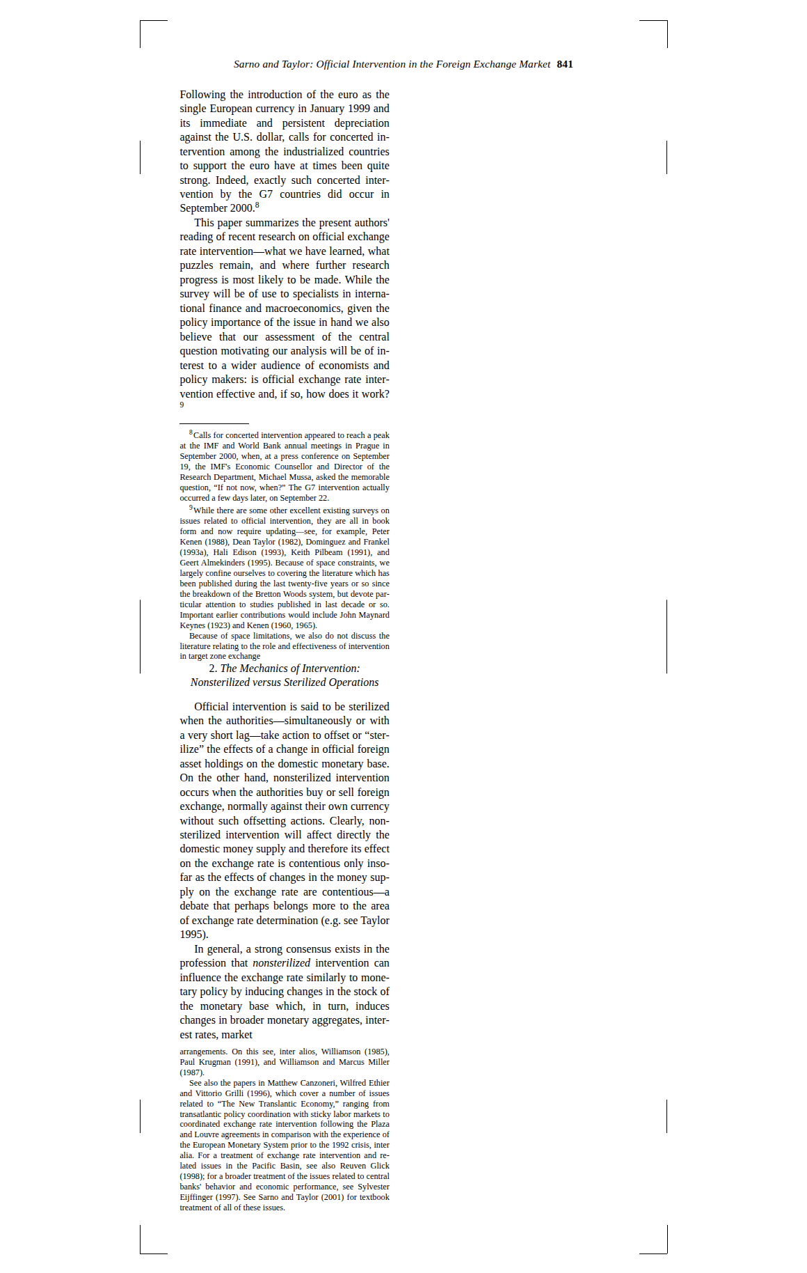Sarno and Taylor: Official Intervention in the Foreign Exchange Market 841
Following the introduction of the euro as the single European currency in January 1999 and its immediate and persistent depreciation against the U.S. dollar, calls for concerted intervention among the industrialized countries to support the euro have at times been quite strong. Indeed, exactly such concerted intervention by the G7 countries did occur in September 2000.8
This paper summarizes the present authors' reading of recent research on official exchange rate intervention—what we have learned, what puzzles remain, and where further research progress is most likely to be made. While the survey will be of use to specialists in international finance and macroeconomics, given the policy importance of the issue in hand we also believe that our assessment of the central question motivating our analysis will be of interest to a wider audience of economists and policy makers: is official exchange rate intervention effective and, if so, how does it work?9
8 Calls for concerted intervention appeared to reach a peak at the IMF and World Bank annual meetings in Prague in September 2000, when, at a press conference on September 19, the IMF's Economic Counsellor and Director of the Research Department, Michael Mussa, asked the memorable question, “If not now, when?” The G7 intervention actually occurred a few days later, on September 22.
9 While there are some other excellent existing surveys on issues related to official intervention, they are all in book form and now require updating—see, for example, Peter Kenen (1988), Dean Taylor (1982), Dominguez and Frankel (1993a), Hali Edison (1993), Keith Pilbeam (1991), and Geert Almekinders (1995). Because of space constraints, we largely confine ourselves to covering the literature which has been published during the last twenty-five years or so since the breakdown of the Bretton Woods system, but devote particular attention to studies published in last decade or so. Important earlier contributions would include John Maynard Keynes (1923) and Kenen (1960, 1965).
Because of space limitations, we also do not discuss the literature relating to the role and effectiveness of intervention in target zone exchange
2. The Mechanics of Intervention: Nonsterilized versus Sterilized Operations
Official intervention is said to be sterilized when the authorities—simultaneously or with a very short lag—take action to offset or “sterilize” the effects of a change in official foreign asset holdings on the domestic monetary base. On the other hand, nonsterilized intervention occurs when the authorities buy or sell foreign exchange, normally against their own currency without such offsetting actions. Clearly, nonsterilized intervention will affect directly the domestic money supply and therefore its effect on the exchange rate is contentious only insofar as the effects of changes in the money supply on the exchange rate are contentious—a debate that perhaps belongs more to the area of exchange rate determination (e.g. see Taylor 1995).
In general, a strong consensus exists in the profession that nonsterilized intervention can influence the exchange rate similarly to monetary policy by inducing changes in the stock of the monetary base which, in turn, induces changes in broader monetary aggregates, interest rates, market
arrangements. On this see, inter alios, Williamson (1985), Paul Krugman (1991), and Williamson and Marcus Miller (1987).
See also the papers in Matthew Canzoneri, Wilfred Ethier and Vittorio Grilli (1996), which cover a number of issues related to “The New Translantic Economy,” ranging from transatlantic policy coordination with sticky labor markets to coordinated exchange rate intervention following the Plaza and Louvre agreements in comparison with the experience of the European Monetary System prior to the 1992 crisis, inter alia. For a treatment of exchange rate intervention and related issues in the Pacific Basin, see also Reuven Glick (1998); for a broader treatment of the issues related to central banks' behavior and economic performance, see Sylvester Eijffinger (1997). See Sarno and Taylor (2001) for textbook treatment of all of these issues.